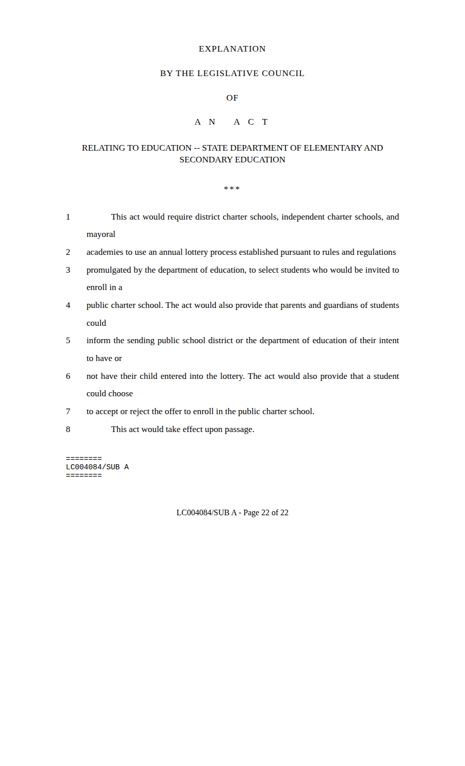EXPLANATION
BY THE LEGISLATIVE COUNCIL
OF
A N A C T
RELATING TO EDUCATION -- STATE DEPARTMENT OF ELEMENTARY AND
SECONDARY EDUCATION
***
| 1 | This act would require district charter schools, independent charter schools, and mayoral |
| 2 | academies to use an annual lottery process established pursuant to rules and regulations |
| 3 | promulgated by the department of education, to select students who would be invited to enroll in a |
| 4 | public charter school. The act would also provide that parents and guardians of students could |
| 5 | inform the sending public school district or the department of education of their intent to have or |
| 6 | not have their child entered into the lottery. The act would also provide that a student could choose |
| 7 | to accept or reject the offer to enroll in the public charter school. |
| 8 | This act would take effect upon passage. |
========
LC004084/SUB A
========
LC004084/SUB A - Page 22 of 22